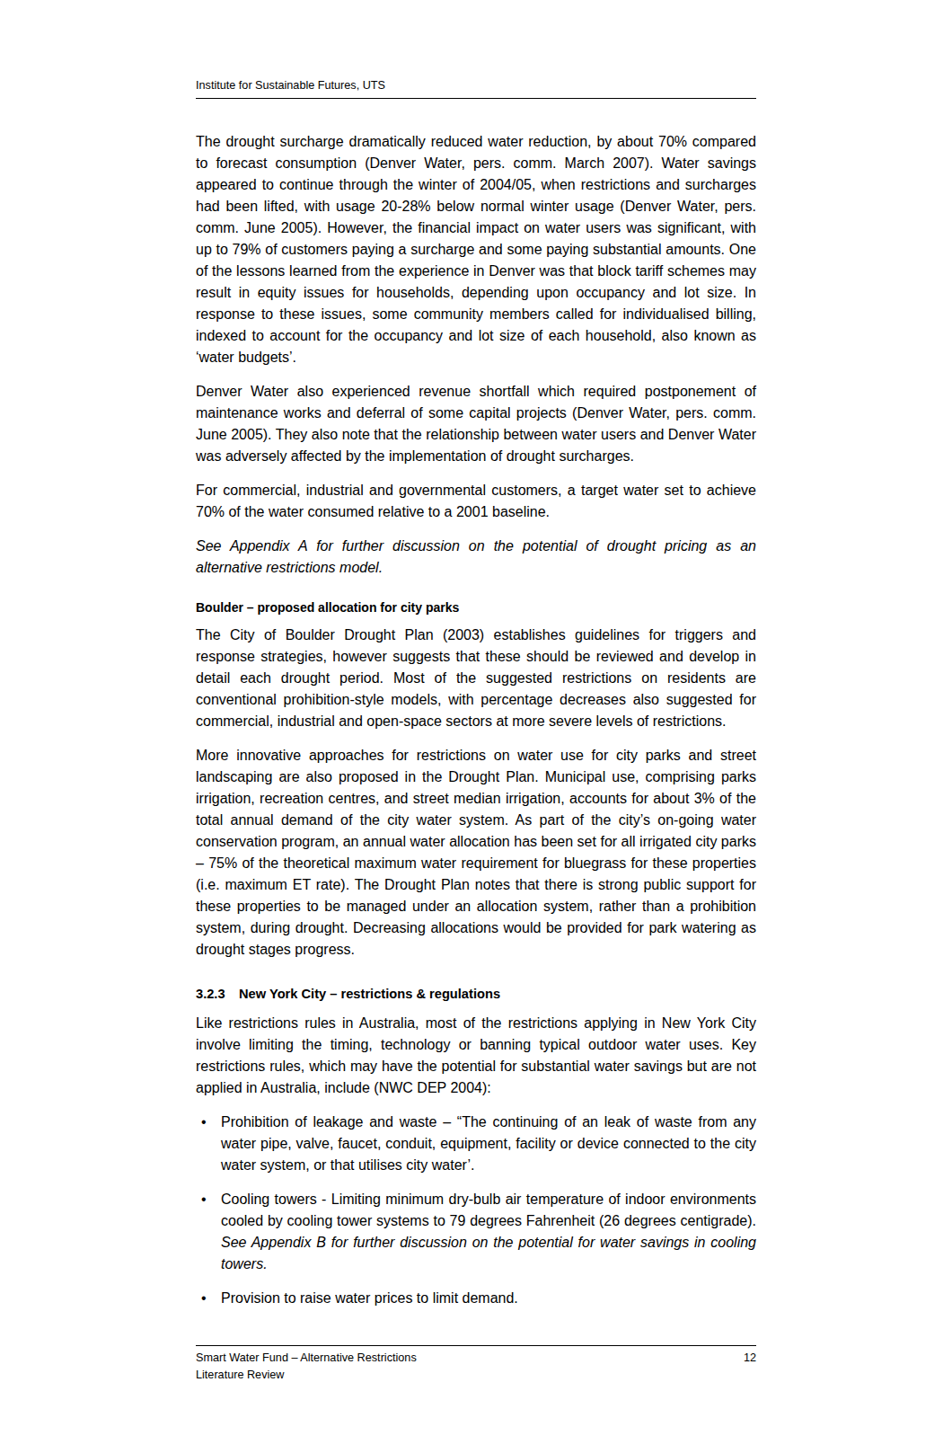Institute for Sustainable Futures, UTS
The drought surcharge dramatically reduced water reduction, by about 70% compared to forecast consumption (Denver Water, pers. comm. March 2007). Water savings appeared to continue through the winter of 2004/05, when restrictions and surcharges had been lifted, with usage 20-28% below normal winter usage (Denver Water, pers. comm. June 2005). However, the financial impact on water users was significant, with up to 79% of customers paying a surcharge and some paying substantial amounts. One of the lessons learned from the experience in Denver was that block tariff schemes may result in equity issues for households, depending upon occupancy and lot size. In response to these issues, some community members called for individualised billing, indexed to account for the occupancy and lot size of each household, also known as ‘water budgets’.
Denver Water also experienced revenue shortfall which required postponement of maintenance works and deferral of some capital projects (Denver Water, pers. comm. June 2005). They also note that the relationship between water users and Denver Water was adversely affected by the implementation of drought surcharges.
For commercial, industrial and governmental customers, a target water set to achieve 70% of the water consumed relative to a 2001 baseline.
See Appendix A for further discussion on the potential of drought pricing as an alternative restrictions model.
Boulder – proposed allocation for city parks
The City of Boulder Drought Plan (2003) establishes guidelines for triggers and response strategies, however suggests that these should be reviewed and develop in detail each drought period. Most of the suggested restrictions on residents are conventional prohibition-style models, with percentage decreases also suggested for commercial, industrial and open-space sectors at more severe levels of restrictions.
More innovative approaches for restrictions on water use for city parks and street landscaping are also proposed in the Drought Plan. Municipal use, comprising parks irrigation, recreation centres, and street median irrigation, accounts for about 3% of the total annual demand of the city water system. As part of the city’s on-going water conservation program, an annual water allocation has been set for all irrigated city parks – 75% of the theoretical maximum water requirement for bluegrass for these properties (i.e. maximum ET rate). The Drought Plan notes that there is strong public support for these properties to be managed under an allocation system, rather than a prohibition system, during drought. Decreasing allocations would be provided for park watering as drought stages progress.
3.2.3 New York City – restrictions & regulations
Like restrictions rules in Australia, most of the restrictions applying in New York City involve limiting the timing, technology or banning typical outdoor water uses. Key restrictions rules, which may have the potential for substantial water savings but are not applied in Australia, include (NWC DEP 2004):
Prohibition of leakage and waste – “The continuing of an leak of waste from any water pipe, valve, faucet, conduit, equipment, facility or device connected to the city water system, or that utilises city water’.
Cooling towers - Limiting minimum dry-bulb air temperature of indoor environments cooled by cooling tower systems to 79 degrees Fahrenheit (26 degrees centigrade). See Appendix B for further discussion on the potential for water savings in cooling towers.
Provision to raise water prices to limit demand.
Smart Water Fund – Alternative Restrictions
Literature Review
12